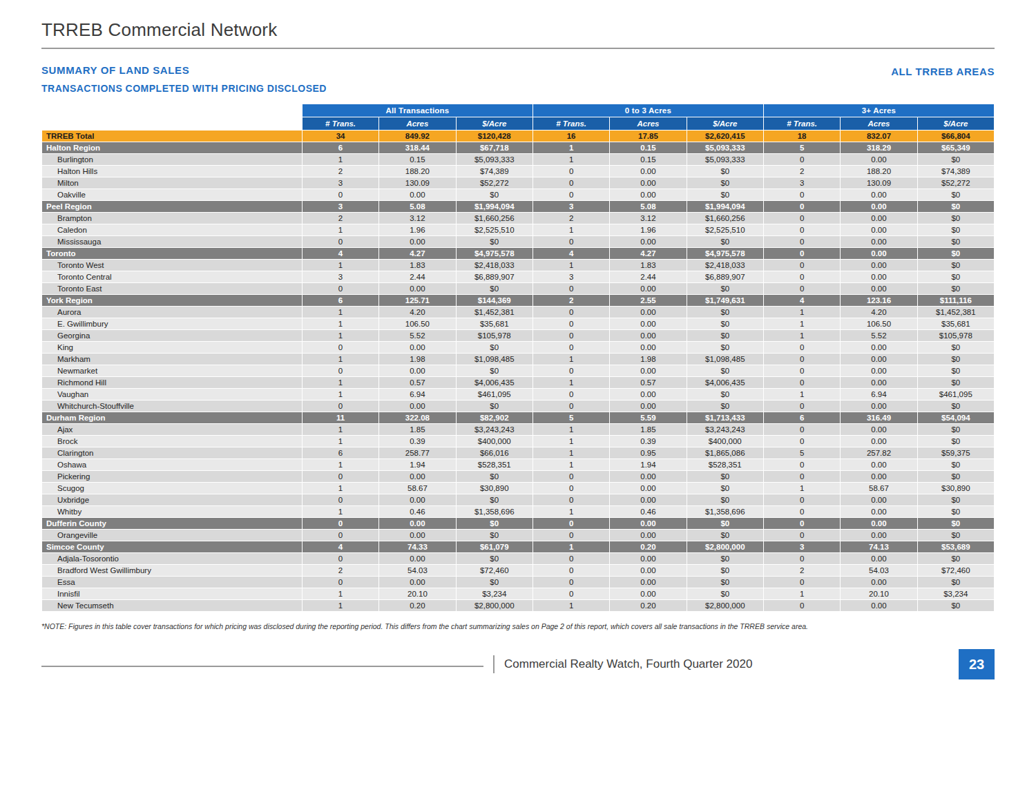TRREB Commercial Network
Summary of Land Sales
Transactions Completed with Pricing Disclosed
All TRREB Areas
| | All Transactions | 0 to 3 Acres | 3+ Acres |
| --- | --- | --- | --- |
| | # Trans. | Acres | $/Acre | # Trans. | Acres | $/Acre | # Trans. | Acres | $/Acre |
| TRREB Total | 34 | 849.92 | $120,428 | 16 | 17.85 | $2,620,415 | 18 | 832.07 | $66,804 |
| Halton Region | 6 | 318.44 | $67,718 | 1 | 0.15 | $5,093,333 | 5 | 318.29 | $65,349 |
| Burlington | 1 | 0.15 | $5,093,333 | 1 | 0.15 | $5,093,333 | 0 | 0.00 | $0 |
| Halton Hills | 2 | 188.20 | $74,389 | 0 | 0.00 | $0 | 2 | 188.20 | $74,389 |
| Milton | 3 | 130.09 | $52,272 | 0 | 0.00 | $0 | 3 | 130.09 | $52,272 |
| Oakville | 0 | 0.00 | $0 | 0 | 0.00 | $0 | 0 | 0.00 | $0 |
| Peel Region | 3 | 5.08 | $1,994,094 | 3 | 5.08 | $1,994,094 | 0 | 0.00 | $0 |
| Brampton | 2 | 3.12 | $1,660,256 | 2 | 3.12 | $1,660,256 | 0 | 0.00 | $0 |
| Caledon | 1 | 1.96 | $2,525,510 | 1 | 1.96 | $2,525,510 | 0 | 0.00 | $0 |
| Mississauga | 0 | 0.00 | $0 | 0 | 0.00 | $0 | 0 | 0.00 | $0 |
| Toronto | 4 | 4.27 | $4,975,578 | 4 | 4.27 | $4,975,578 | 0 | 0.00 | $0 |
| Toronto West | 1 | 1.83 | $2,418,033 | 1 | 1.83 | $2,418,033 | 0 | 0.00 | $0 |
| Toronto Central | 3 | 2.44 | $6,889,907 | 3 | 2.44 | $6,889,907 | 0 | 0.00 | $0 |
| Toronto East | 0 | 0.00 | $0 | 0 | 0.00 | $0 | 0 | 0.00 | $0 |
| York Region | 6 | 125.71 | $144,369 | 2 | 2.55 | $1,749,631 | 4 | 123.16 | $111,116 |
| Aurora | 1 | 4.20 | $1,452,381 | 0 | 0.00 | $0 | 1 | 4.20 | $1,452,381 |
| E. Gwillimbury | 1 | 106.50 | $35,681 | 0 | 0.00 | $0 | 1 | 106.50 | $35,681 |
| Georgina | 1 | 5.52 | $105,978 | 0 | 0.00 | $0 | 1 | 5.52 | $105,978 |
| King | 0 | 0.00 | $0 | 0 | 0.00 | $0 | 0 | 0.00 | $0 |
| Markham | 1 | 1.98 | $1,098,485 | 1 | 1.98 | $1,098,485 | 0 | 0.00 | $0 |
| Newmarket | 0 | 0.00 | $0 | 0 | 0.00 | $0 | 0 | 0.00 | $0 |
| Richmond Hill | 1 | 0.57 | $4,006,435 | 1 | 0.57 | $4,006,435 | 0 | 0.00 | $0 |
| Vaughan | 1 | 6.94 | $461,095 | 0 | 0.00 | $0 | 1 | 6.94 | $461,095 |
| Whitchurch-Stouffville | 0 | 0.00 | $0 | 0 | 0.00 | $0 | 0 | 0.00 | $0 |
| Durham Region | 11 | 322.08 | $82,902 | 5 | 5.59 | $1,713,433 | 6 | 316.49 | $54,094 |
| Ajax | 1 | 1.85 | $3,243,243 | 1 | 1.85 | $3,243,243 | 0 | 0.00 | $0 |
| Brock | 1 | 0.39 | $400,000 | 1 | 0.39 | $400,000 | 0 | 0.00 | $0 |
| Clarington | 6 | 258.77 | $66,016 | 1 | 0.95 | $1,865,086 | 5 | 257.82 | $59,375 |
| Oshawa | 1 | 1.94 | $528,351 | 1 | 1.94 | $528,351 | 0 | 0.00 | $0 |
| Pickering | 0 | 0.00 | $0 | 0 | 0.00 | $0 | 0 | 0.00 | $0 |
| Scugog | 1 | 58.67 | $30,890 | 0 | 0.00 | $0 | 1 | 58.67 | $30,890 |
| Uxbridge | 0 | 0.00 | $0 | 0 | 0.00 | $0 | 0 | 0.00 | $0 |
| Whitby | 1 | 0.46 | $1,358,696 | 1 | 0.46 | $1,358,696 | 0 | 0.00 | $0 |
| Dufferin County | 0 | 0.00 | $0 | 0 | 0.00 | $0 | 0 | 0.00 | $0 |
| Orangeville | 0 | 0.00 | $0 | 0 | 0.00 | $0 | 0 | 0.00 | $0 |
| Simcoe County | 4 | 74.33 | $61,079 | 1 | 0.20 | $2,800,000 | 3 | 74.13 | $53,689 |
| Adjala-Tosorontio | 0 | 0.00 | $0 | 0 | 0.00 | $0 | 0 | 0.00 | $0 |
| Bradford West Gwillimbury | 2 | 54.03 | $72,460 | 0 | 0.00 | $0 | 2 | 54.03 | $72,460 |
| Essa | 0 | 0.00 | $0 | 0 | 0.00 | $0 | 0 | 0.00 | $0 |
| Innisfil | 1 | 20.10 | $3,234 | 0 | 0.00 | $0 | 1 | 20.10 | $3,234 |
| New Tecumseth | 1 | 0.20 | $2,800,000 | 1 | 0.20 | $2,800,000 | 0 | 0.00 | $0 |
*NOTE: Figures in this table cover transactions for which pricing was disclosed during the reporting period. This differs from the chart summarizing sales on Page 2 of this report, which covers all sale transactions in the TRREB service area.
Commercial Realty Watch, Fourth Quarter 2020
23